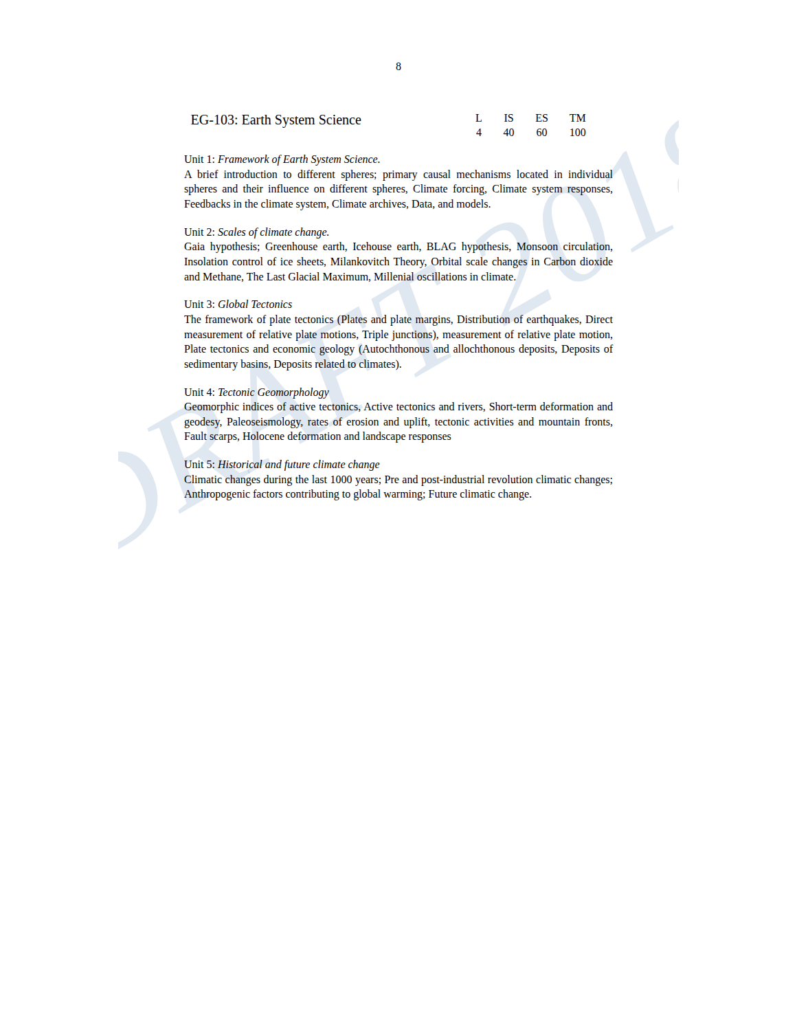8
DRAFT 2018
EG-103: Earth System Science
| L | IS | ES | TM |
| 4 | 40 | 60 | 100 |
Unit 1: Framework of Earth System Science.
A brief introduction to different spheres; primary causal mechanisms located in individual spheres and their influence on different spheres, Climate forcing, Climate system responses, Feedbacks in the climate system, Climate archives, Data, and models.
Unit 2: Scales of climate change.
Gaia hypothesis; Greenhouse earth, Icehouse earth, BLAG hypothesis, Monsoon circulation, Insolation control of ice sheets, Milankovitch Theory, Orbital scale changes in Carbon dioxide and Methane, The Last Glacial Maximum, Millenial oscillations in climate.
Unit 3: Global Tectonics
The framework of plate tectonics (Plates and plate margins, Distribution of earthquakes, Direct measurement of relative plate motions, Triple junctions), measurement of relative plate motion, Plate tectonics and economic geology (Autochthonous and allochthonous deposits, Deposits of sedimentary basins, Deposits related to climates).
Unit 4: Tectonic Geomorphology
Geomorphic indices of active tectonics, Active tectonics and rivers, Short-term deformation and geodesy, Paleoseismology, rates of erosion and uplift, tectonic activities and mountain fronts, Fault scarps, Holocene deformation and landscape responses
Unit 5: Historical and future climate change
Climatic changes during the last 1000 years; Pre and post-industrial revolution climatic changes; Anthropogenic factors contributing to global warming; Future climatic change.